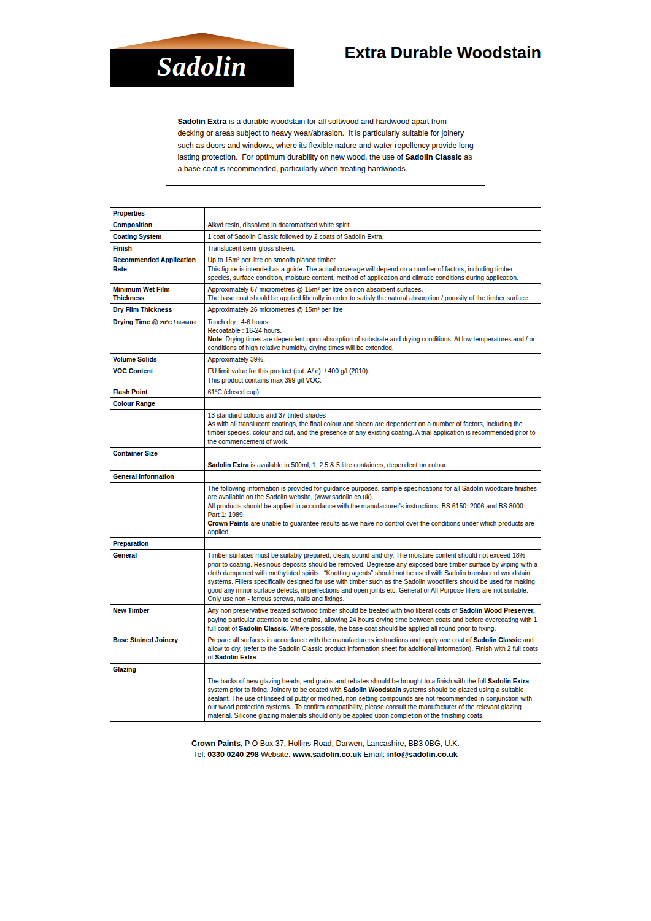Sadolin
Extra Durable Woodstain
Sadolin Extra is a durable woodstain for all softwood and hardwood apart from decking or areas subject to heavy wear/abrasion. It is particularly suitable for joinery such as doors and windows, where its flexible nature and water repellency provide long lasting protection. For optimum durability on new wood, the use of Sadolin Classic as a base coat is recommended, particularly when treating hardwoods.
| Properties | |
| Composition | Alkyd resin, dissolved in dearomatised white spirit. |
| Coating System | 1 coat of Sadolin Classic followed by 2 coats of Sadolin Extra. |
| Finish | Translucent semi-gloss sheen. |
| Recommended Application Rate | Up to 15m² per litre on smooth planed timber. This figure is intended as a guide. The actual coverage will depend on a number of factors, including timber species, surface condition, moisture content, method of application and climatic conditions during application. |
| Minimum Wet Film Thickness | Approximately 67 micrometres @ 15m² per litre on non-absorbent surfaces. The base coat should be applied liberally in order to satisfy the natural absorption / porosity of the timber surface. |
| Dry Film Thickness | Approximately 26 micrometres @ 15m² per litre |
| Drying Time @ 20ºC / 65%RH | Touch dry : 4-6 hours. Recoatable : 16-24 hours. Note : Drying times are dependent upon absorption of substrate and drying conditions. At low temperatures and / or conditions of high relative humidity, drying times will be extended. |
| Volume Solids | Approximately 39%. |
| VOC Content | EU limit value for this product (cat. A/ e): / 400 g/l (2010). This product contains max 399 g/l VOC. |
| Flash Point | 61°C (closed cup). |
| Colour Range | |
| | 13 standard colours and 37 tinted shades As with all translucent coatings, the final colour and sheen are dependent on a number of factors, including the timber species, colour and cut, and the presence of any existing coating. A trial application is recommended prior to the commencement of work. |
| Container Size | |
| | Sadolin Extra is available in 500ml, 1, 2.5 & 5 litre containers, dependent on colour. |
| General Information | |
| | The following information is provided for guidance purposes, sample specifications for all Sadolin woodcare finishes are available on the Sadolin website, ( www.sadolin.co.uk ). All products should be applied in accordance with the manufacturer's instructions, BS 6150: 2006 and BS 8000: Part 1: 1989. Crown Paints are unable to guarantee results as we have no control over the conditions under which products are applied. |
| Preparation | |
| General | Timber surfaces must be suitably prepared, clean, sound and dry. The moisture content should not exceed 18% prior to coating. Resinous deposits should be removed. Degrease any exposed bare timber surface by wiping with a cloth dampened with methylated spirits. “Knotting agents” should not be used with Sadolin translucent woodstain systems. Fillers specifically designed for use with timber such as the Sadolin woodfillers should be used for making good any minor surface defects, imperfections and open joints etc. General or All Purpose fillers are not suitable. Only use non - ferrous screws, nails and fixings. |
| New Timber | Any non preservative treated softwood timber should be treated with two liberal coats of Sadolin Wood Preserver, paying particular attention to end grains, allowing 24 hours drying time between coats and before overcoating with 1 full coat of Sadolin Classic . Where possible, the base coat should be applied all round prior to fixing. |
| Base Stained Joinery | Prepare all surfaces in accordance with the manufacturers instructions and apply one coat of Sadolin Classic and allow to dry, (refer to the Sadolin Classic product information sheet for additional information). Finish with 2 full coats of Sadolin Extra . |
| Glazing | |
| | The backs of new glazing beads, end grains and rebates should be brought to a finish with the full Sadolin Extra system prior to fixing. Joinery to be coated with Sadolin Woodstain systems should be glazed using a suitable sealant. The use of linseed oil putty or modified, non-setting compounds are not recommended in conjunction with our wood protection systems. To confirm compatibility, please consult the manufacturer of the relevant glazing material. Silicone glazing materials should only be applied upon completion of the finishing coats. |
Crown Paints, P O Box 37, Hollins Road, Darwen, Lancashire, BB3 0BG, U.K.
Tel: 0330 0240 298 Website: www.sadolin.co.uk Email: info@sadolin.co.uk